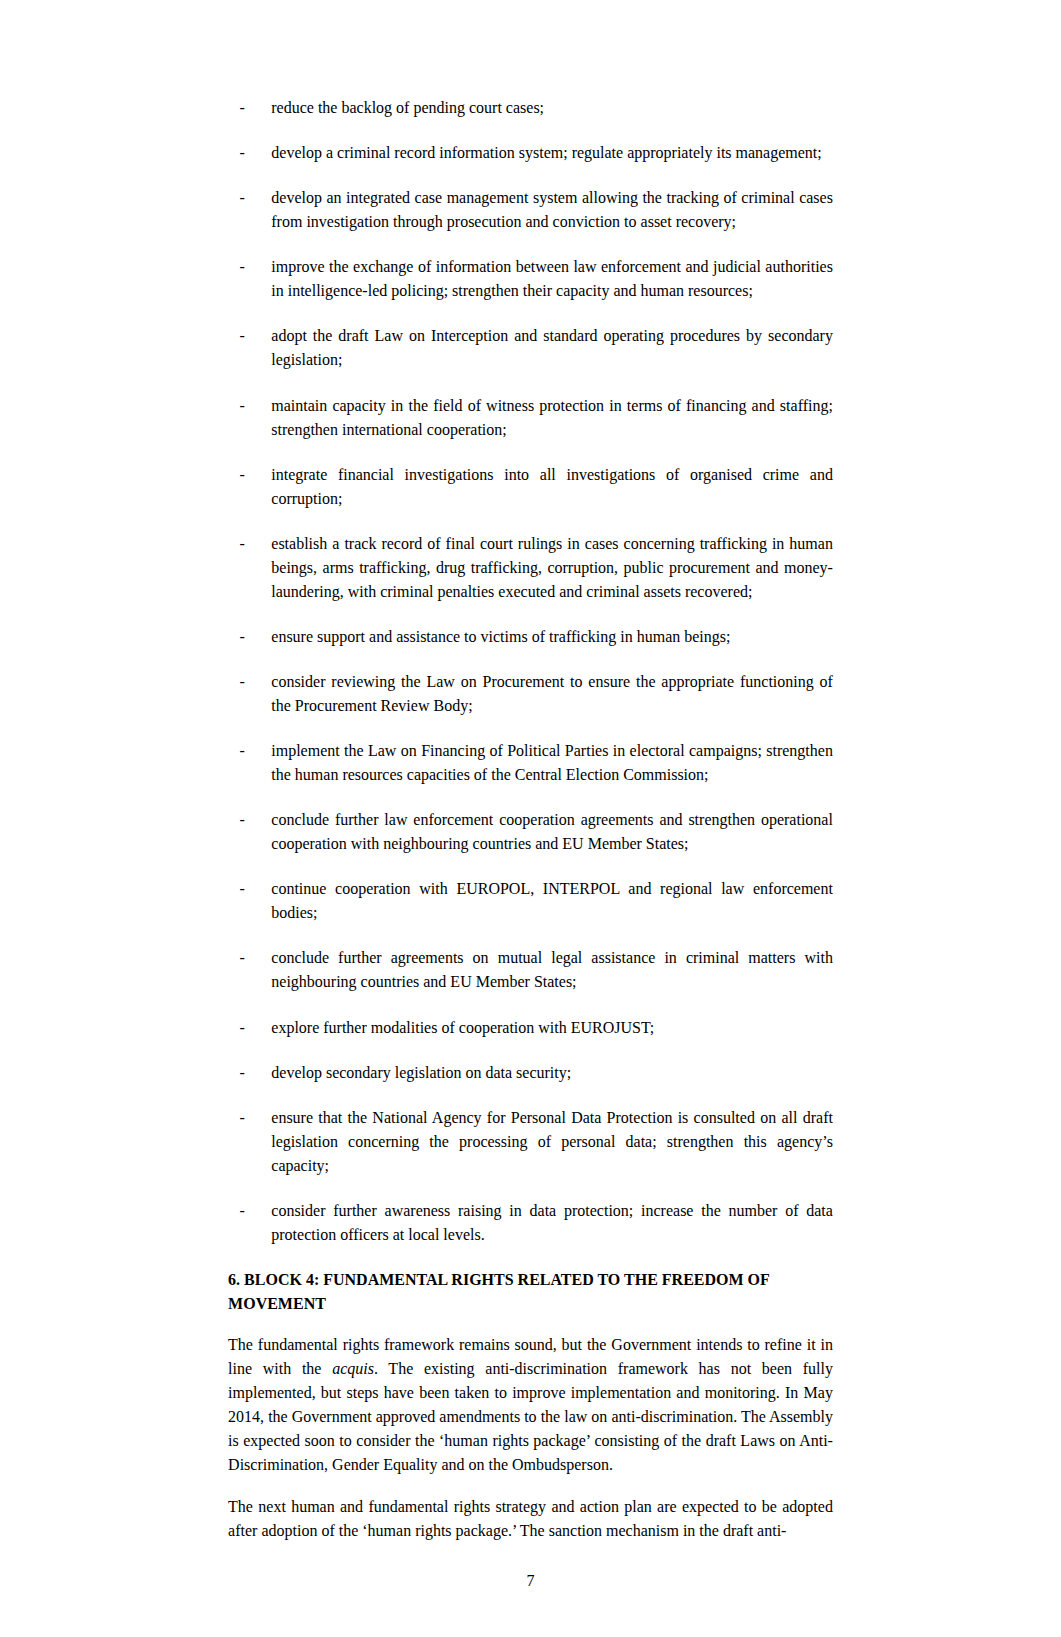reduce the backlog of pending court cases;
develop a criminal record information system; regulate appropriately its management;
develop an integrated case management system allowing the tracking of criminal cases from investigation through prosecution and conviction to asset recovery;
improve the exchange of information between law enforcement and judicial authorities in intelligence-led policing; strengthen their capacity and human resources;
adopt the draft Law on Interception and standard operating procedures by secondary legislation;
maintain capacity in the field of witness protection in terms of financing and staffing; strengthen international cooperation;
integrate financial investigations into all investigations of organised crime and corruption;
establish a track record of final court rulings in cases concerning trafficking in human beings, arms trafficking, drug trafficking, corruption, public procurement and money-laundering, with criminal penalties executed and criminal assets recovered;
ensure support and assistance to victims of trafficking in human beings;
consider reviewing the Law on Procurement to ensure the appropriate functioning of the Procurement Review Body;
implement the Law on Financing of Political Parties in electoral campaigns; strengthen the human resources capacities of the Central Election Commission;
conclude further law enforcement cooperation agreements and strengthen operational cooperation with neighbouring countries and EU Member States;
continue cooperation with EUROPOL, INTERPOL and regional law enforcement bodies;
conclude further agreements on mutual legal assistance in criminal matters with neighbouring countries and EU Member States;
explore further modalities of cooperation with EUROJUST;
develop secondary legislation on data security;
ensure that the National Agency for Personal Data Protection is consulted on all draft legislation concerning the processing of personal data; strengthen this agency’s capacity;
consider further awareness raising in data protection; increase the number of data protection officers at local levels.
6. BLOCK 4: FUNDAMENTAL RIGHTS RELATED TO THE FREEDOM OF MOVEMENT
The fundamental rights framework remains sound, but the Government intends to refine it in line with the acquis. The existing anti-discrimination framework has not been fully implemented, but steps have been taken to improve implementation and monitoring. In May 2014, the Government approved amendments to the law on anti-discrimination. The Assembly is expected soon to consider the ‘human rights package’ consisting of the draft Laws on Anti-Discrimination, Gender Equality and on the Ombudsperson.
The next human and fundamental rights strategy and action plan are expected to be adopted after adoption of the ‘human rights package.’ The sanction mechanism in the draft anti-
7